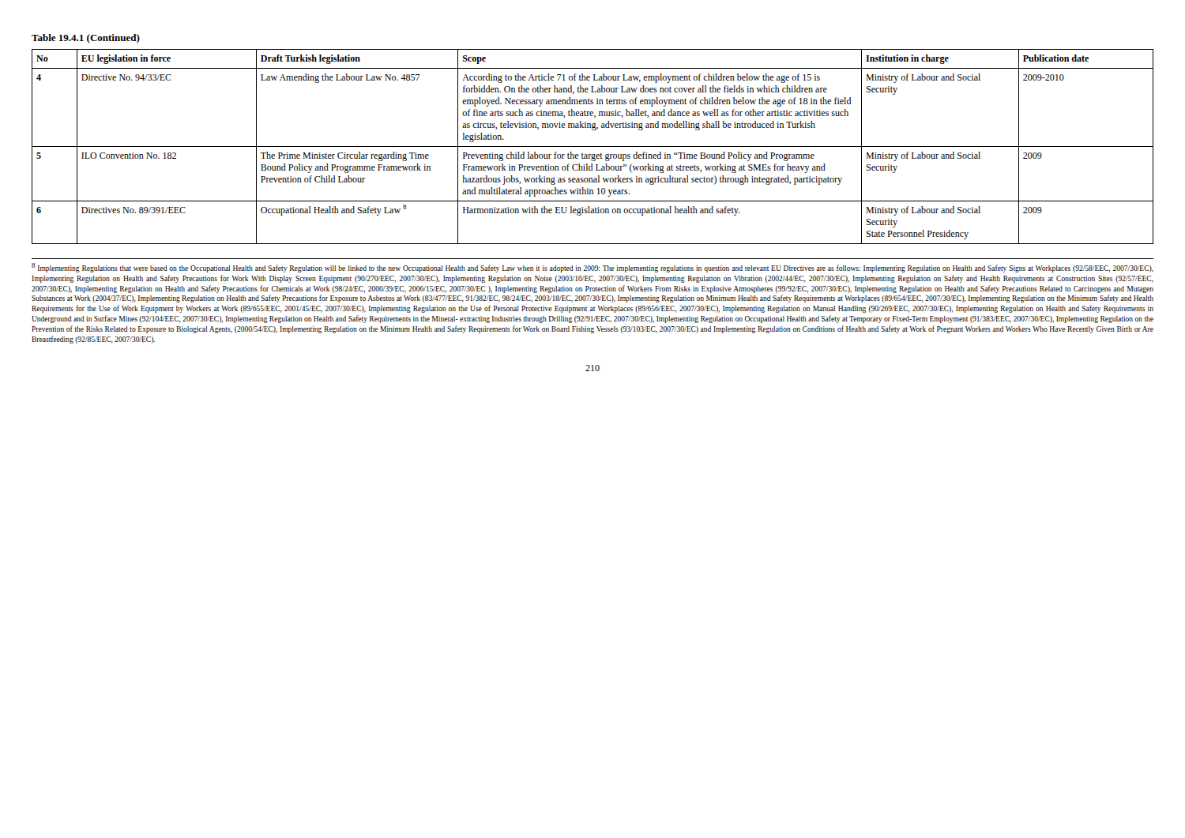Table 19.4.1 (Continued)
| No | EU legislation in force | Draft Turkish legislation | Scope | Institution in charge | Publication date |
| --- | --- | --- | --- | --- | --- |
| 4 | Directive No. 94/33/EC | Law Amending the Labour Law No. 4857 | According to the Article 71 of the Labour Law, employment of children below the age of 15 is forbidden. On the other hand, the Labour Law does not cover all the fields in which children are employed. Necessary amendments in terms of employment of children below the age of 18 in the field of fine arts such as cinema, theatre, music, ballet, and dance as well as for other artistic activities such as circus, television, movie making, advertising and modelling shall be introduced in Turkish legislation. | Ministry of Labour and Social Security | 2009-2010 |
| 5 | ILO Convention No. 182 | The Prime Minister Circular regarding Time Bound Policy and Programme Framework in Prevention of Child Labour | Preventing child labour for the target groups defined in “Time Bound Policy and Programme Framework in Prevention of Child Labour” (working at streets, working at SMEs for heavy and hazardous jobs, working as seasonal workers in agricultural sector) through integrated, participatory and multilateral approaches within 10 years. | Ministry of Labour and Social Security | 2009 |
| 6 | Directives No. 89/391/EEC | Occupational Health and Safety Law 8 | Harmonization with the EU legislation on occupational health and safety. | Ministry of Labour and Social Security State Personnel Presidency | 2009 |
8 Implementing Regulations that were based on the Occupational Health and Safety Regulation will be linked to the new Occupational Health and Safety Law when it is adopted in 2009: The implementing regulations in question and relevant EU Directives are as follows: Implementing Regulation on Health and Safety Signs at Workplaces (92/58/EEC, 2007/30/EC), Implementing Regulation on Health and Safety Precautions for Work With Display Screen Equipment (90/270/EEC, 2007/30/EC), Implementing Regulation on Noise (2003/10/EC, 2007/30/EC), Implementing Regulation on Vibration (2002/44/EC, 2007/30/EC), Implementing Regulation on Safety and Health Requirements at Construction Sites (92/57/EEC, 2007/30/EC), Implementing Regulation on Health and Safety Precautions for Chemicals at Work (98/24/EC, 2000/39/EC, 2006/15/EC, 2007/30/EC ), Implementing Regulation on Protection of Workers From Risks in Explosive Atmospheres (99/92/EC, 2007/30/EC), Implementing Regulation on Health and Safety Precautions Related to Carcinogens and Mutagen Substances at Work (2004/37/EC), Implementing Regulation on Health and Safety Precautions for Exposure to Asbestos at Work (83/477/EEC, 91/382/EC, 98/24/EC, 2003/18/EC, 2007/30/EC), Implementing Regulation on Minimum Health and Safety Requirements at Workplaces (89/654/EEC, 2007/30/EC), Implementing Regulation on the Minimum Safety and Health Requirements for the Use of Work Equipment by Workers at Work (89/655/EEC, 2001/45/EC, 2007/30/EC), Implementing Regulation on the Use of Personal Protective Equipment at Workplaces (89/656/EEC, 2007/30/EC), Implementing Regulation on Manual Handling (90/269/EEC, 2007/30/EC), Implementing Regulation on Health and Safety Requirements in Underground and in Surface Mines (92/104/EEC, 2007/30/EC), Implementing Regulation on Health and Safety Requirements in the Mineral- extracting Industries through Drilling (92/91/EEC, 2007/30/EC), Implementing Regulation on Occupational Health and Safety at Temporary or Fixed-Term Employment (91/383/EEC, 2007/30/EC), Implementing Regulation on the Prevention of the Risks Related to Exposure to Biological Agents, (2000/54/EC), Implementing Regulation on the Minimum Health and Safety Requirements for Work on Board Fishing Vessels (93/103/EC, 2007/30/EC) and Implementing Regulation on Conditions of Health and Safety at Work of Pregnant Workers and Workers Who Have Recently Given Birth or Are Breastfeeding (92/85/EEC, 2007/30/EC).
210